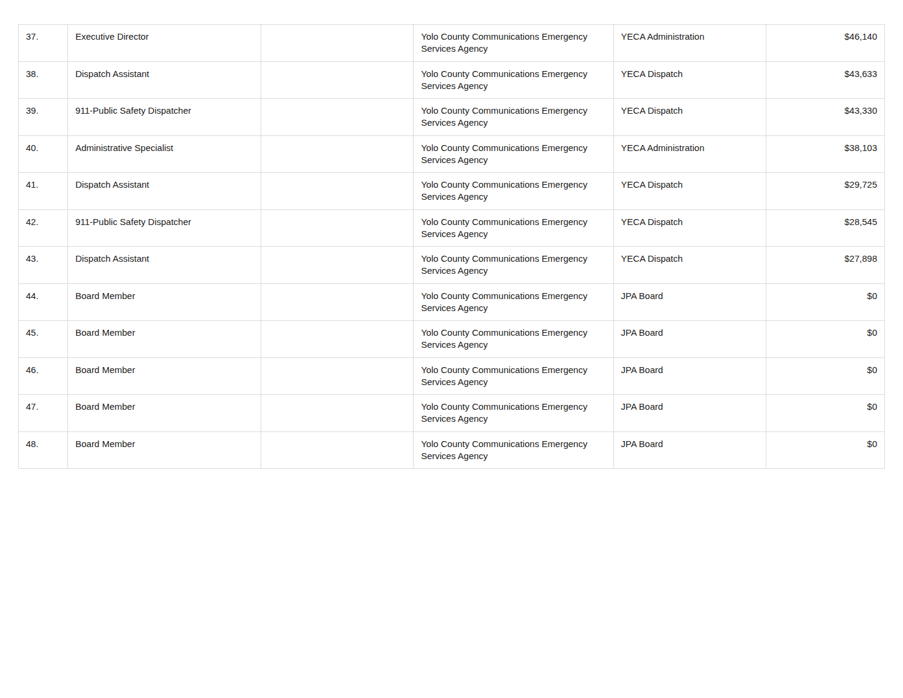| 37. | Executive Director | | Yolo County Communications Emergency Services Agency | YECA Administration | $46,140 |
| 38. | Dispatch Assistant | | Yolo County Communications Emergency Services Agency | YECA Dispatch | $43,633 |
| 39. | 911-Public Safety Dispatcher | | Yolo County Communications Emergency Services Agency | YECA Dispatch | $43,330 |
| 40. | Administrative Specialist | | Yolo County Communications Emergency Services Agency | YECA Administration | $38,103 |
| 41. | Dispatch Assistant | | Yolo County Communications Emergency Services Agency | YECA Dispatch | $29,725 |
| 42. | 911-Public Safety Dispatcher | | Yolo County Communications Emergency Services Agency | YECA Dispatch | $28,545 |
| 43. | Dispatch Assistant | | Yolo County Communications Emergency Services Agency | YECA Dispatch | $27,898 |
| 44. | Board Member | | Yolo County Communications Emergency Services Agency | JPA Board | $0 |
| 45. | Board Member | | Yolo County Communications Emergency Services Agency | JPA Board | $0 |
| 46. | Board Member | | Yolo County Communications Emergency Services Agency | JPA Board | $0 |
| 47. | Board Member | | Yolo County Communications Emergency Services Agency | JPA Board | $0 |
| 48. | Board Member | | Yolo County Communications Emergency Services Agency | JPA Board | $0 |